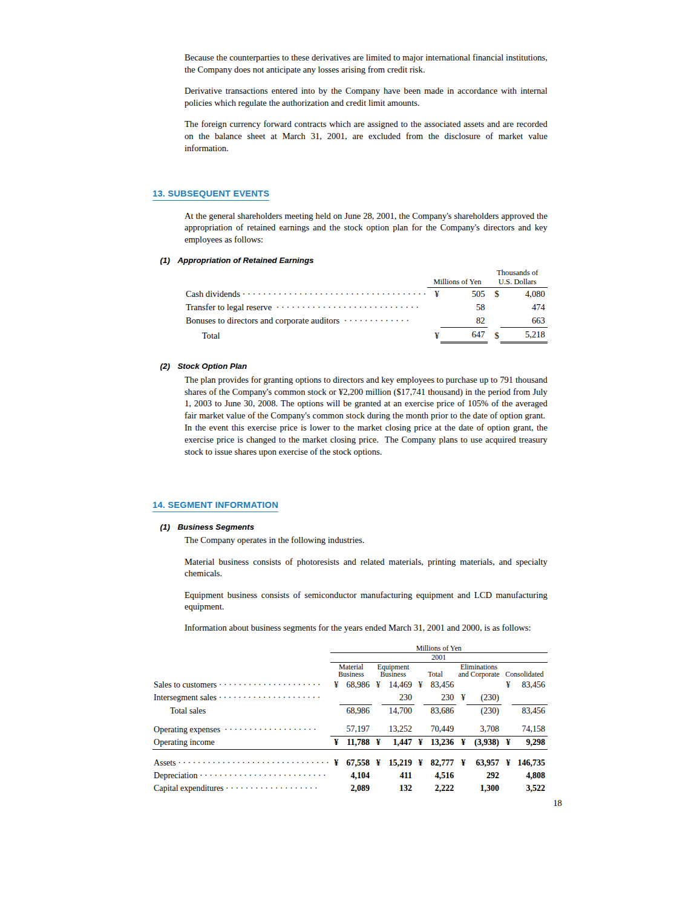Because the counterparties to these derivatives are limited to major international financial institutions, the Company does not anticipate any losses arising from credit risk.
Derivative transactions entered into by the Company have been made in accordance with internal policies which regulate the authorization and credit limit amounts.
The foreign currency forward contracts which are assigned to the associated assets and are recorded on the balance sheet at March 31, 2001, are excluded from the disclosure of market value information.
13. SUBSEQUENT EVENTS
At the general shareholders meeting held on June 28, 2001, the Company's shareholders approved the appropriation of retained earnings and the stock option plan for the Company's directors and key employees as follows:
(1) Appropriation of Retained Earnings
| | | Thousands of |
| | Millions of Yen | U.S. Dollars |
| Cash dividends · · · · · · · · · · · · · · · · · · · · · · · · · · · · · · · · · · · · | ¥ | 505 | $ | 4,080 |
| Transfer to legal reserve · · · · · · · · · · · · · · · · · · · · · · · · · · · · | | 58 | | 474 |
| Bonuses to directors and corporate auditors · · · · · · · · · · · · · | | 82 | | 663 |
| Total | ¥ | 647 | $ | 5,218 |
(2) Stock Option Plan
The plan provides for granting options to directors and key employees to purchase up to 791 thousand shares of the Company's common stock or ¥2,200 million ($17,741 thousand) in the period from July 1, 2003 to June 30, 2008. The options will be granted at an exercise price of 105% of the averaged fair market value of the Company's common stock during the month prior to the date of option grant. In the event this exercise price is lower to the market closing price at the date of option grant, the exercise price is changed to the market closing price. The Company plans to use acquired treasury stock to issue shares upon exercise of the stock options.
14. SEGMENT INFORMATION
(1) Business Segments
The Company operates in the following industries.
Material business consists of photoresists and related materials, printing materials, and specialty chemicals.
Equipment business consists of semiconductor manufacturing equipment and LCD manufacturing equipment.
Information about business segments for the years ended March 31, 2001 and 2000, is as follows:
| | Millions of Yen |
| | 2001 |
| | Material Business | Equipment Business | Total | Eliminations and Corporate | Consolidated |
| Sales to customers · · · · · · · · · · · · · · · · · · · · · | ¥ | 68,986 | ¥ | 14,469 | ¥ | 83,456 | | | ¥ | 83,456 |
| Intersegment sales · · · · · · · · · · · · · · · · · · · · · | | | | 230 | | 230 | ¥ | (230) | | |
| Total sales | | 68,986 | | 14,700 | | 83,686 | | (230) | | 83,456 |
| Operating expenses · · · · · · · · · · · · · · · · · · · | | 57,197 | | 13,252 | | 70,449 | | 3,708 | | 74,158 |
| Operating income | ¥ | 11,788 | ¥ | 1,447 | ¥ | 13,236 | ¥ | (3,938) | ¥ | 9,298 |
| Assets · · · · · · · · · · · · · · · · · · · · · · · · · · · · · · · | ¥ | 67,558 | ¥ | 15,219 | ¥ | 82,777 | ¥ | 63,957 | ¥ | 146,735 |
| Depreciation · · · · · · · · · · · · · · · · · · · · · · · · · · | | 4,104 | | 411 | | 4,516 | | 292 | | 4,808 |
| Capital expenditures · · · · · · · · · · · · · · · · · · · | | 2,089 | | 132 | | 2,222 | | 1,300 | | 3,522 |
18